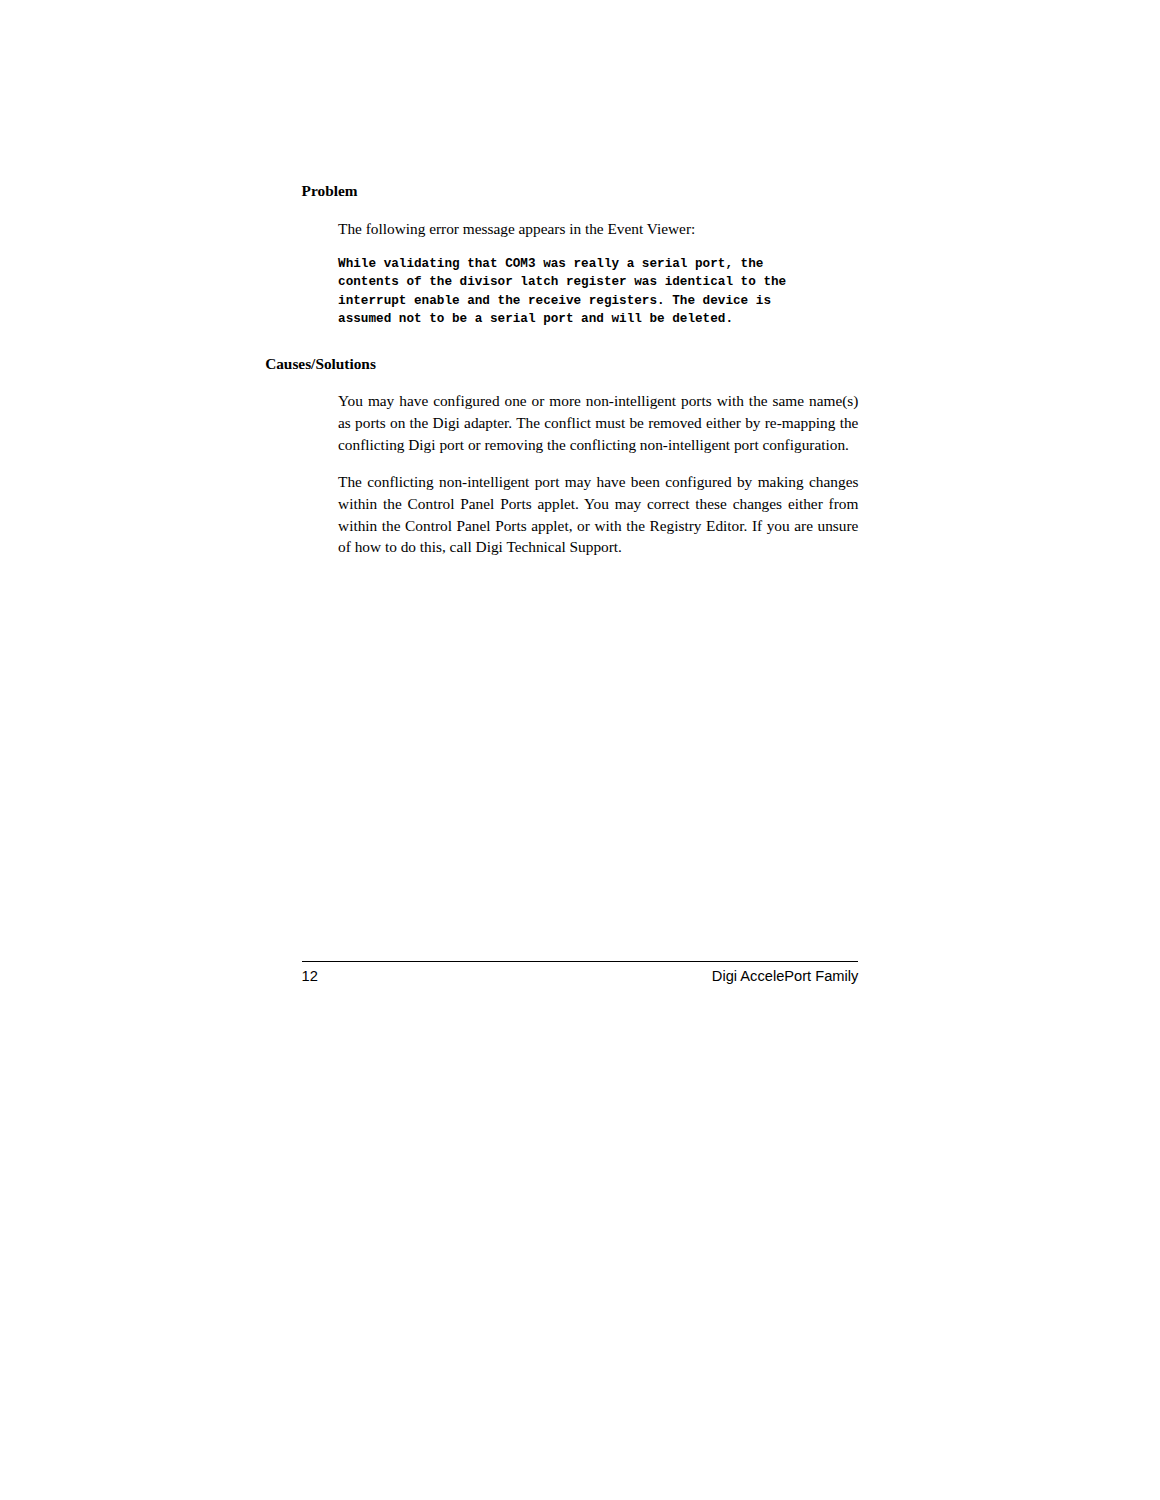Problem
The following error message appears in the Event Viewer:
While validating that COM3 was really a serial port, the
contents of the divisor latch register was identical to the
interrupt enable and the receive registers. The device is
assumed not to be a serial port and will be deleted.
Causes/Solutions
You may have configured one or more non-intelligent ports with the same name(s) as ports on the Digi adapter. The conflict must be removed either by re-mapping the conflicting Digi port or removing the conflicting non-intelligent port configuration.
The conflicting non-intelligent port may have been configured by making changes within the Control Panel Ports applet. You may correct these changes either from within the Control Panel Ports applet, or with the Registry Editor. If you are unsure of how to do this, call Digi Technical Support.
12
Digi AccelePort Family